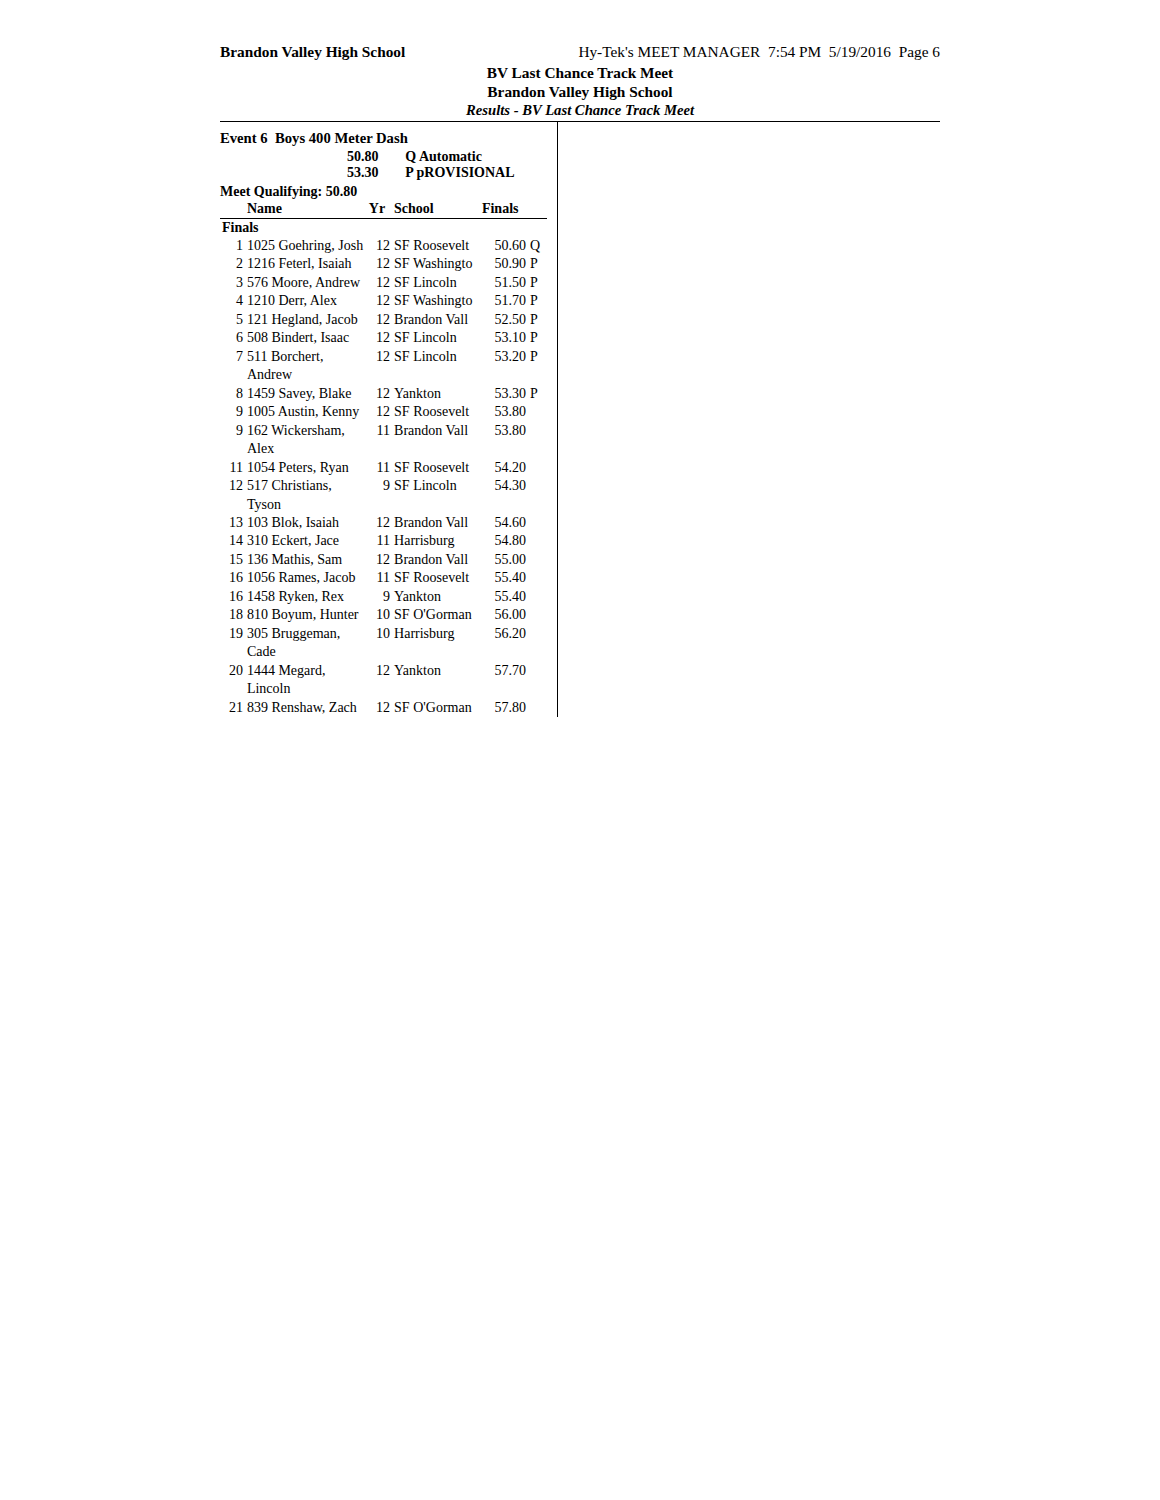Brandon Valley High School
Hy-Tek's MEET MANAGER 7:54 PM 5/19/2016 Page 6
BV Last Chance Track Meet Brandon Valley High School
Results - BV Last Chance Track Meet
Event 6 Boys 400 Meter Dash
50.80 Q Automatic
53.30 P pROVISIONAL
Meet Qualifying: 50.80
| | Name | Yr | School | Finals | |
| --- | --- | --- | --- | --- | --- |
| Finals |
| 1 | 1025 Goehring, Josh | 12 | SF Roosevelt | 50.60 | Q |
| 2 | 1216 Feterl, Isaiah | 12 | SF Washingto | 50.90 | P |
| 3 | 576 Moore, Andrew | 12 | SF Lincoln | 51.50 | P |
| 4 | 1210 Derr, Alex | 12 | SF Washingto | 51.70 | P |
| 5 | 121 Hegland, Jacob | 12 | Brandon Vall | 52.50 | P |
| 6 | 508 Bindert, Isaac | 12 | SF Lincoln | 53.10 | P |
| 7 | 511 Borchert, Andrew | 12 | SF Lincoln | 53.20 | P |
| 8 | 1459 Savey, Blake | 12 | Yankton | 53.30 | P |
| 9 | 1005 Austin, Kenny | 12 | SF Roosevelt | 53.80 | |
| 9 | 162 Wickersham, Alex | 11 | Brandon Vall | 53.80 | |
| 11 | 1054 Peters, Ryan | 11 | SF Roosevelt | 54.20 | |
| 12 | 517 Christians, Tyson | 9 | SF Lincoln | 54.30 | |
| 13 | 103 Blok, Isaiah | 12 | Brandon Vall | 54.60 | |
| 14 | 310 Eckert, Jace | 11 | Harrisburg | 54.80 | |
| 15 | 136 Mathis, Sam | 12 | Brandon Vall | 55.00 | |
| 16 | 1056 Rames, Jacob | 11 | SF Roosevelt | 55.40 | |
| 16 | 1458 Ryken, Rex | 9 | Yankton | 55.40 | |
| 18 | 810 Boyum, Hunter | 10 | SF O'Gorman | 56.00 | |
| 19 | 305 Bruggeman, Cade | 10 | Harrisburg | 56.20 | |
| 20 | 1444 Megard, Lincoln | 12 | Yankton | 57.70 | |
| 21 | 839 Renshaw, Zach | 12 | SF O'Gorman | 57.80 | |